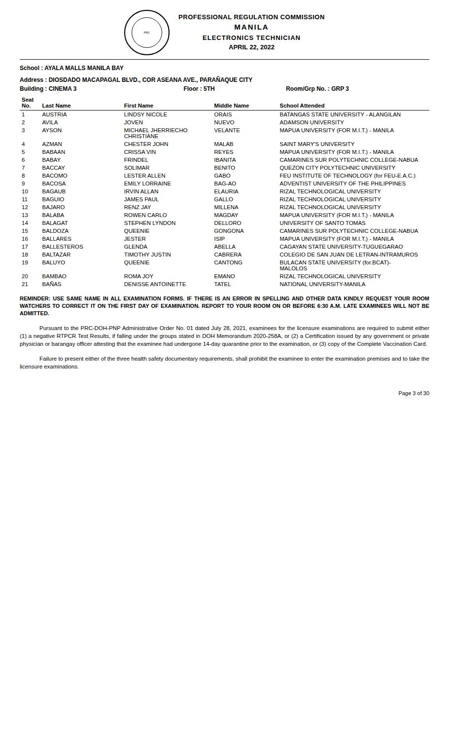PRC
PROFESSIONAL REGULATION COMMISSION
MANILA
ELECTRONICS TECHNICIAN
APRIL 22, 2022
School : AYALA MALLS MANILA BAY
Address : DIOSDADO MACAPAGAL BLVD., COR ASEANA AVE., PARAÑAQUE CITY
Building : CINEMA 3
Floor : 5TH
Room/Grp No. : GRP 3
| Seat No. | Last Name | First Name | Middle Name | School Attended |
| --- | --- | --- | --- | --- |
| 1 | AUSTRIA | LINDSY NICOLE | ORAIS | BATANGAS STATE UNIVERSITY - ALANGILAN |
| 2 | AVILA | JOVEN | NUEVO | ADAMSON UNIVERSITY |
| 3 | AYSON | MICHAEL JHERRIECHO CHRISTIANE | VELANTE | MAPUA UNIVERSITY (FOR M.I.T.) - MANILA |
| 4 | AZMAN | CHESTER JOHN | MALAB | SAINT MARY'S UNIVERSITY |
| 5 | BABAAN | CRISSA VIN | REYES | MAPUA UNIVERSITY (FOR M.I.T.) - MANILA |
| 6 | BABAY | FRINDEL | IBANITA | CAMARINES SUR POLYTECHNIC COLLEGE-NABUA |
| 7 | BACCAY | SOLIMAR | BENITO | QUEZON CITY POLYTECHNIC UNIVERSITY |
| 8 | BACOMO | LESTER ALLEN | GABO | FEU INSTITUTE OF TECHNOLOGY (for FEU-E.A.C.) |
| 9 | BACOSA | EMILY LORRAINE | BAG-AO | ADVENTIST UNIVERSITY OF THE PHILIPPINES |
| 10 | BAGAUB | IRVIN ALLAN | ELAURIA | RIZAL TECHNOLOGICAL UNIVERSITY |
| 11 | BAGUIO | JAMES PAUL | GALLO | RIZAL TECHNOLOGICAL UNIVERSITY |
| 12 | BAJARO | RENZ JAY | MILLENA | RIZAL TECHNOLOGICAL UNIVERSITY |
| 13 | BALABA | ROWEN CARLO | MAGDAY | MAPUA UNIVERSITY (FOR M.I.T.) - MANILA |
| 14 | BALAGAT | STEPHEN LYNDON | DELLORO | UNIVERSITY OF SANTO TOMAS |
| 15 | BALDOZA | QUEENIE | GONGONA | CAMARINES SUR POLYTECHNIC COLLEGE-NABUA |
| 16 | BALLARES | JESTER | ISIP | MAPUA UNIVERSITY (FOR M.I.T.) - MANILA |
| 17 | BALLESTEROS | GLENDA | ABELLA | CAGAYAN STATE UNIVERSITY-TUGUEGARAO |
| 18 | BALTAZAR | TIMOTHY JUSTIN | CABRERA | COLEGIO DE SAN JUAN DE LETRAN-INTRAMUROS |
| 19 | BALUYO | QUEENIE | CANTONG | BULACAN STATE UNIVERSITY (for.BCAT)- MALOLOS |
| 20 | BAMBAO | ROMA JOY | EMANO | RIZAL TECHNOLOGICAL UNIVERSITY |
| 21 | BAÑAS | DENISSE ANTOINETTE | TATEL | NATIONAL UNIVERSITY-MANILA |
REMINDER: USE SAME NAME IN ALL EXAMINATION FORMS. IF THERE IS AN ERROR IN SPELLING AND OTHER DATA KINDLY REQUEST YOUR ROOM WATCHERS TO CORRECT IT ON THE FIRST DAY OF EXAMINATION. REPORT TO YOUR ROOM ON OR BEFORE 6:30 A.M. LATE EXAMINEES WILL NOT BE ADMITTED.
Pursuant to the PRC-DOH-PNP Administrative Order No. 01 dated July 28, 2021, examinees for the licensure examinations are required to submit either (1) a negative RTPCR Test Results, if falling under the groups stated in DOH Memorandum 2020-258A, or (2) a Certification issued by any government or private physician or barangay officer attesting that the examinee had undergone 14-day quarantine prior to the examination, or (3) copy of the Complete Vaccination Card.
Failure to present either of the three health safety documentary requirements, shall prohibit the examinee to enter the examination premises and to take the licensure examinations.
Page 3 of 30